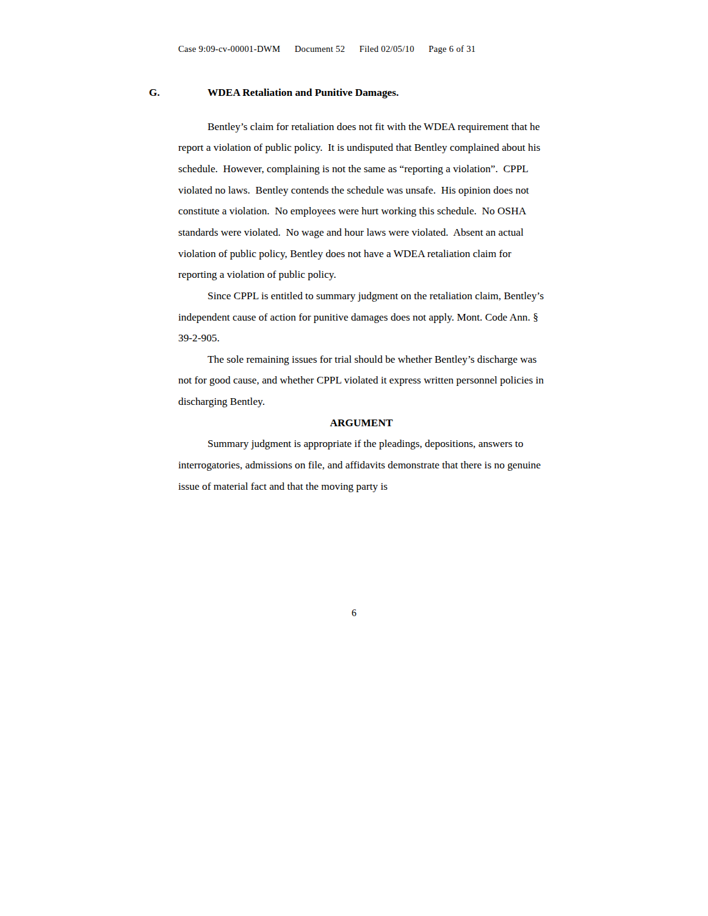Case 9:09-cv-00001-DWM Document 52 Filed 02/05/10 Page 6 of 31
G. WDEA Retaliation and Punitive Damages.
Bentley’s claim for retaliation does not fit with the WDEA requirement that he report a violation of public policy. It is undisputed that Bentley complained about his schedule. However, complaining is not the same as “reporting a violation”. CPPL violated no laws. Bentley contends the schedule was unsafe. His opinion does not constitute a violation. No employees were hurt working this schedule. No OSHA standards were violated. No wage and hour laws were violated. Absent an actual violation of public policy, Bentley does not have a WDEA retaliation claim for reporting a violation of public policy.
Since CPPL is entitled to summary judgment on the retaliation claim, Bentley’s independent cause of action for punitive damages does not apply. Mont. Code Ann. § 39-2-905.
The sole remaining issues for trial should be whether Bentley’s discharge was not for good cause, and whether CPPL violated it express written personnel policies in discharging Bentley.
ARGUMENT
Summary judgment is appropriate if the pleadings, depositions, answers to interrogatories, admissions on file, and affidavits demonstrate that there is no genuine issue of material fact and that the moving party is
6